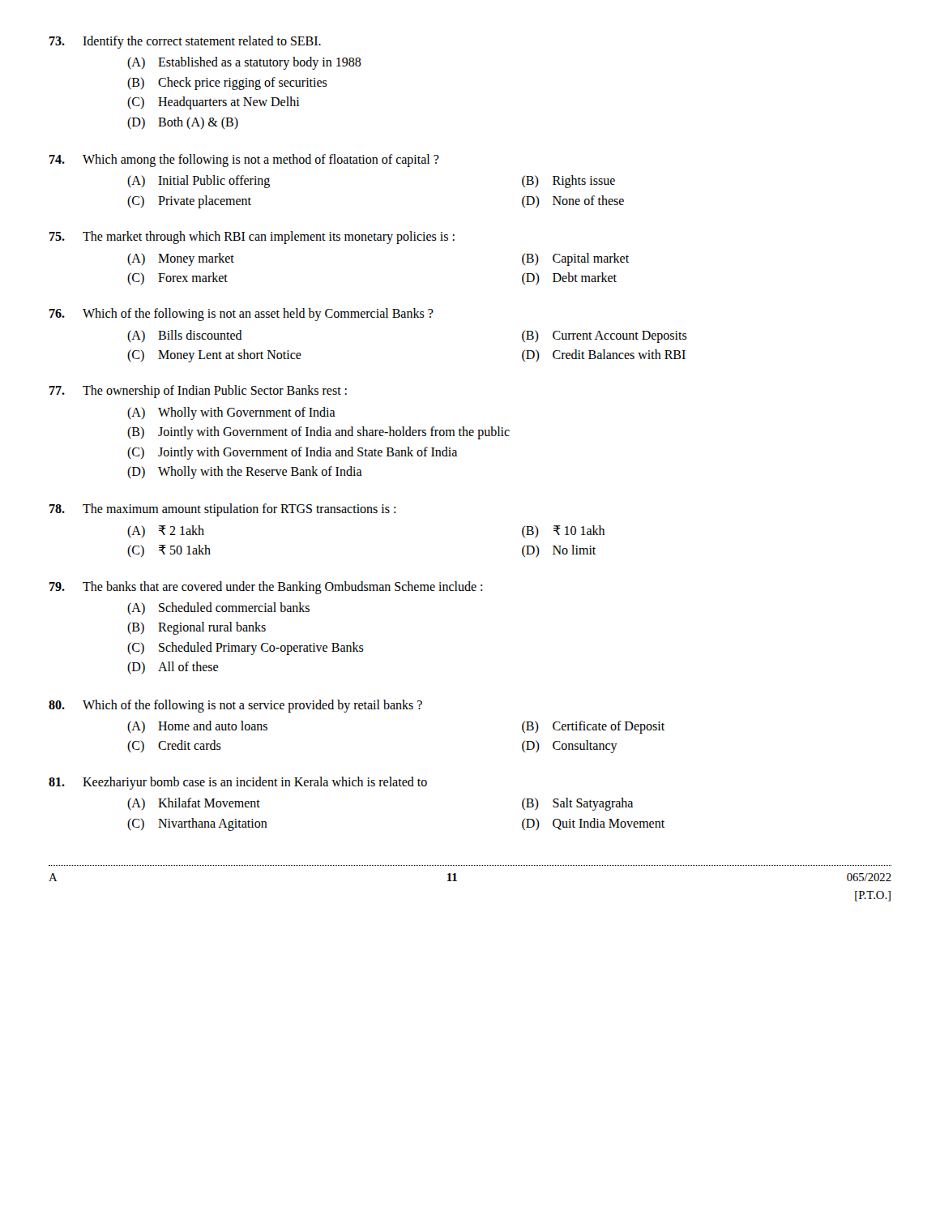73.
Identify the correct statement related to SEBI.
(A) Established as a statutory body in 1988
(B) Check price rigging of securities
(C) Headquarters at New Delhi
(D) Both (A) & (B)
74.
Which among the following is not a method of floatation of capital ?
(A) Initial Public offering
(B) Rights issue
(C) Private placement
(D) None of these
75.
The market through which RBI can implement its monetary policies is :
(A) Money market
(B) Capital market
(C) Forex market
(D) Debt market
76.
Which of the following is not an asset held by Commercial Banks ?
(A) Bills discounted
(B) Current Account Deposits
(C) Money Lent at short Notice
(D) Credit Balances with RBI
77.
The ownership of Indian Public Sector Banks rest :
(A) Wholly with Government of India
(B) Jointly with Government of India and share-holders from the public
(C) Jointly with Government of India and State Bank of India
(D) Wholly with the Reserve Bank of India
78.
The maximum amount stipulation for RTGS transactions is :
(A)₹ 2 1akh
(B)₹ 10 1akh
(C)₹ 50 1akh
(D) No limit
79.
The banks that are covered under the Banking Ombudsman Scheme include :
(A) Scheduled commercial banks
(B) Regional rural banks
(C) Scheduled Primary Co-operative Banks
(D) All of these
80.
Which of the following is not a service provided by retail banks ?
(A) Home and auto loans
(B) Certificate of Deposit
(C) Credit cards
(D) Consultancy
81.
Keezhariyur bomb case is an incident in Kerala which is related to
(A) Khilafat Movement
(B) Salt Satyagraha
(C) Nivarthana Agitation
(D) Quit India Movement
A
11
065/2022 [P.T.O.]